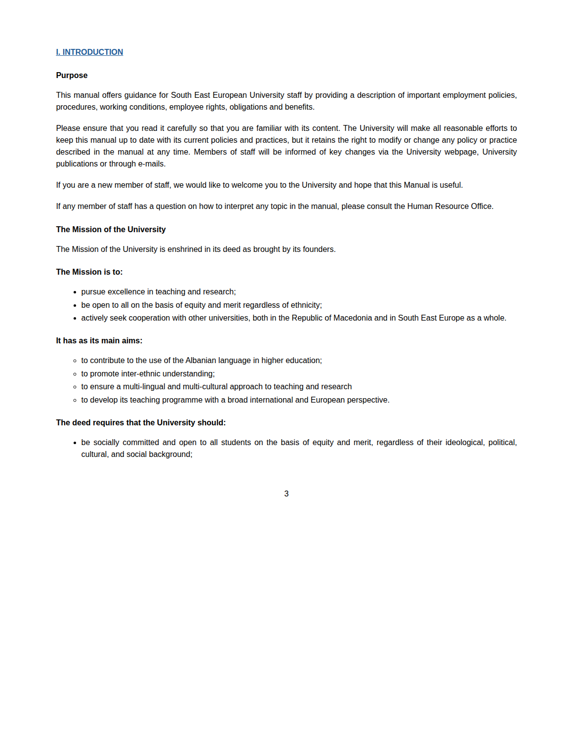I. INTRODUCTION
Purpose
This manual offers guidance for South East European University staff by providing a description of important employment policies, procedures, working conditions, employee rights, obligations and benefits.
Please ensure that you read it carefully so that you are familiar with its content. The University will make all reasonable efforts to keep this manual up to date with its current policies and practices, but it retains the right to modify or change any policy or practice described in the manual at any time. Members of staff will be informed of key changes via the University webpage, University publications or through e-mails.
If you are a new member of staff, we would like to welcome you to the University and hope that this Manual is useful.
If any member of staff has a question on how to interpret any topic in the manual, please consult the Human Resource Office.
The Mission of the University
The Mission of the University is enshrined in its deed as brought by its founders.
The Mission is to:
pursue excellence in teaching and research;
be open to all on the basis of equity and merit regardless of ethnicity;
actively seek cooperation with other universities, both in the Republic of Macedonia and in South East Europe as a whole.
It has as its main aims:
to contribute to the use of the Albanian language in higher education;
to promote inter-ethnic understanding;
to ensure a multi-lingual and multi-cultural approach to teaching and research
to develop its teaching programme with a broad international and European perspective.
The deed requires that the University should:
be socially committed and open to all students on the basis of equity and merit, regardless of their ideological, political, cultural, and social background;
3